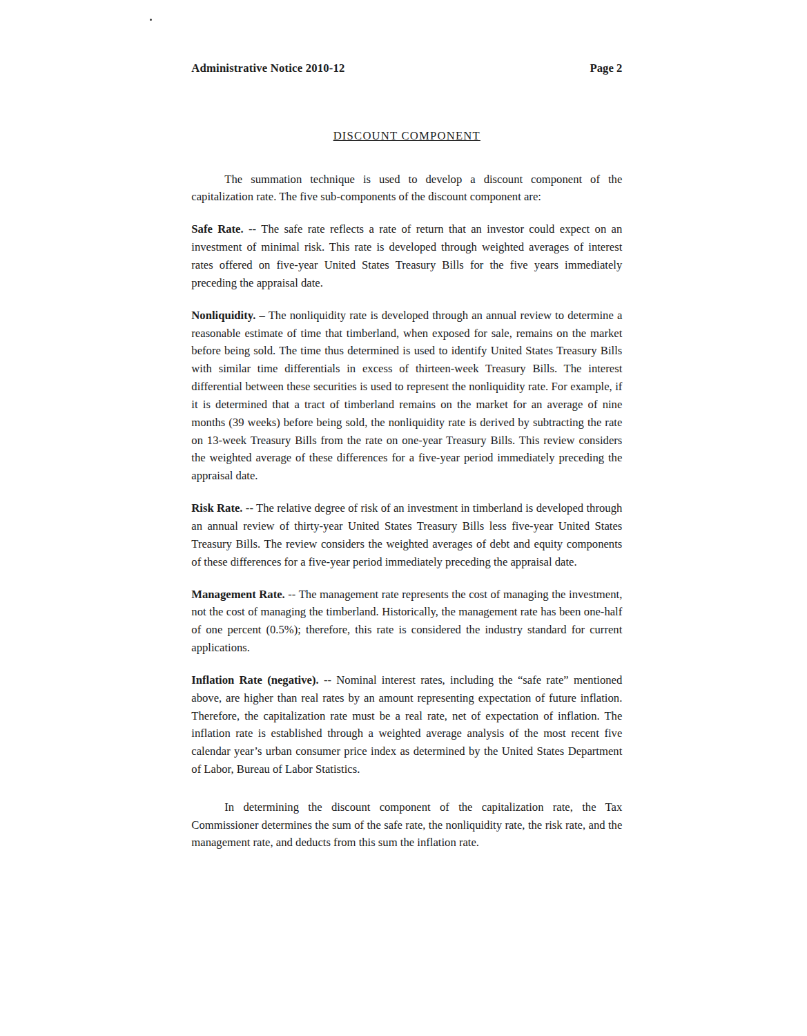Administrative Notice 2010-12 Page 2
DISCOUNT COMPONENT
The summation technique is used to develop a discount component of the capitalization rate. The five sub-components of the discount component are:
Safe Rate. -- The safe rate reflects a rate of return that an investor could expect on an investment of minimal risk. This rate is developed through weighted averages of interest rates offered on five-year United States Treasury Bills for the five years immediately preceding the appraisal date.
Nonliquidity. – The nonliquidity rate is developed through an annual review to determine a reasonable estimate of time that timberland, when exposed for sale, remains on the market before being sold. The time thus determined is used to identify United States Treasury Bills with similar time differentials in excess of thirteen-week Treasury Bills. The interest differential between these securities is used to represent the nonliquidity rate. For example, if it is determined that a tract of timberland remains on the market for an average of nine months (39 weeks) before being sold, the nonliquidity rate is derived by subtracting the rate on 13-week Treasury Bills from the rate on one-year Treasury Bills. This review considers the weighted average of these differences for a five-year period immediately preceding the appraisal date.
Risk Rate. -- The relative degree of risk of an investment in timberland is developed through an annual review of thirty-year United States Treasury Bills less five-year United States Treasury Bills. The review considers the weighted averages of debt and equity components of these differences for a five-year period immediately preceding the appraisal date.
Management Rate. -- The management rate represents the cost of managing the investment, not the cost of managing the timberland. Historically, the management rate has been one-half of one percent (0.5%); therefore, this rate is considered the industry standard for current applications.
Inflation Rate (negative). -- Nominal interest rates, including the “safe rate” mentioned above, are higher than real rates by an amount representing expectation of future inflation. Therefore, the capitalization rate must be a real rate, net of expectation of inflation. The inflation rate is established through a weighted average analysis of the most recent five calendar year’s urban consumer price index as determined by the United States Department of Labor, Bureau of Labor Statistics.
In determining the discount component of the capitalization rate, the Tax Commissioner determines the sum of the safe rate, the nonliquidity rate, the risk rate, and the management rate, and deducts from this sum the inflation rate.